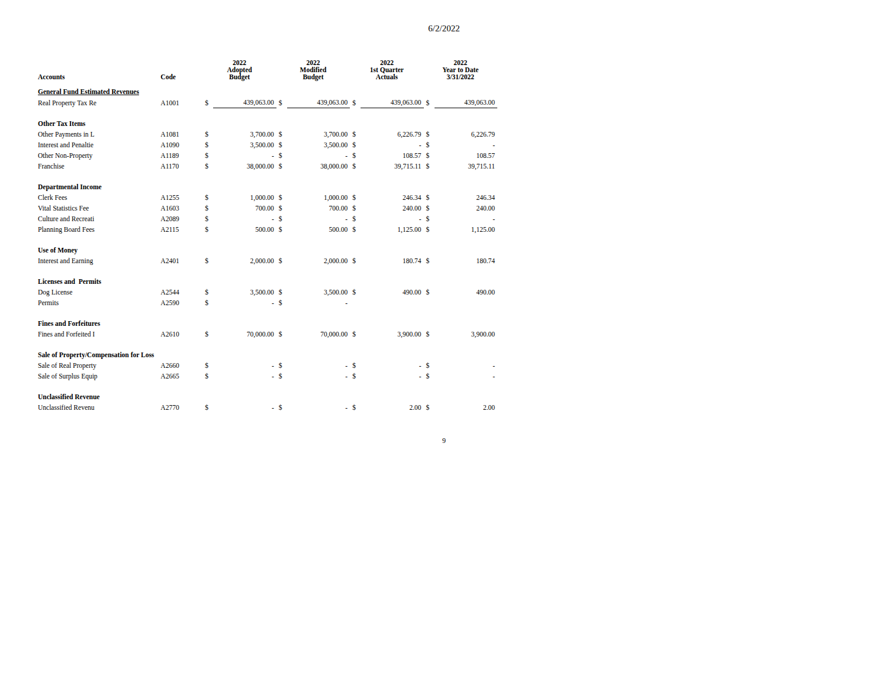6/2/2022
| Accounts | Code | 2022 Adopted Budget | 2022 Modified Budget | 2022 1st Quarter Actuals | 2022 Year to Date 3/31/2022 |
| --- | --- | --- | --- | --- | --- |
| General Fund Estimated Revenues |
| Real Property Tax Re | A1001 | $ | 439,063.00 | $ | 439,063.00 | $ | 439,063.00 | $ | 439,063.00 |
| Other Tax Items |
| Other Payments in L | A1081 | $ | 3,700.00 | $ | 3,700.00 | $ | 6,226.79 | $ | 6,226.79 |
| Interest and Penaltie | A1090 | $ | 3,500.00 | $ | 3,500.00 | $ | - | $ | - |
| Other Non-Property | A1189 | $ | - | $ | - | $ | 108.57 | $ | 108.57 |
| Franchise | A1170 | $ | 38,000.00 | $ | 38,000.00 | $ | 39,715.11 | $ | 39,715.11 |
| Departmental Income |
| Clerk Fees | A1255 | $ | 1,000.00 | $ | 1,000.00 | $ | 246.34 | $ | 246.34 |
| Vital Statistics Fee | A1603 | $ | 700.00 | $ | 700.00 | $ | 240.00 | $ | 240.00 |
| Culture and Recreati | A2089 | $ | - | $ | - | $ | - | $ | - |
| Planning Board Fees | A2115 | $ | 500.00 | $ | 500.00 | $ | 1,125.00 | $ | 1,125.00 |
| Use of Money |
| Interest and Earning | A2401 | $ | 2,000.00 | $ | 2,000.00 | $ | 180.74 | $ | 180.74 |
| Licenses and Permits |
| Dog License | A2544 | $ | 3,500.00 | $ | 3,500.00 | $ | 490.00 | $ | 490.00 |
| Permits | A2590 | $ | - | $ | - | | | | |
| Fines and Forfeitures |
| Fines and Forfeited I | A2610 | $ | 70,000.00 | $ | 70,000.00 | $ | 3,900.00 | $ | 3,900.00 |
| Sale of Property/Compensation for Loss |
| Sale of Real Property | A2660 | $ | - | $ | - | $ | - | $ | - |
| Sale of Surplus Equip | A2665 | $ | - | $ | - | $ | - | $ | - |
| Unclassified Revenue |
| Unclassified Revenu | A2770 | $ | - | $ | - | $ | 2.00 | $ | 2.00 |
9